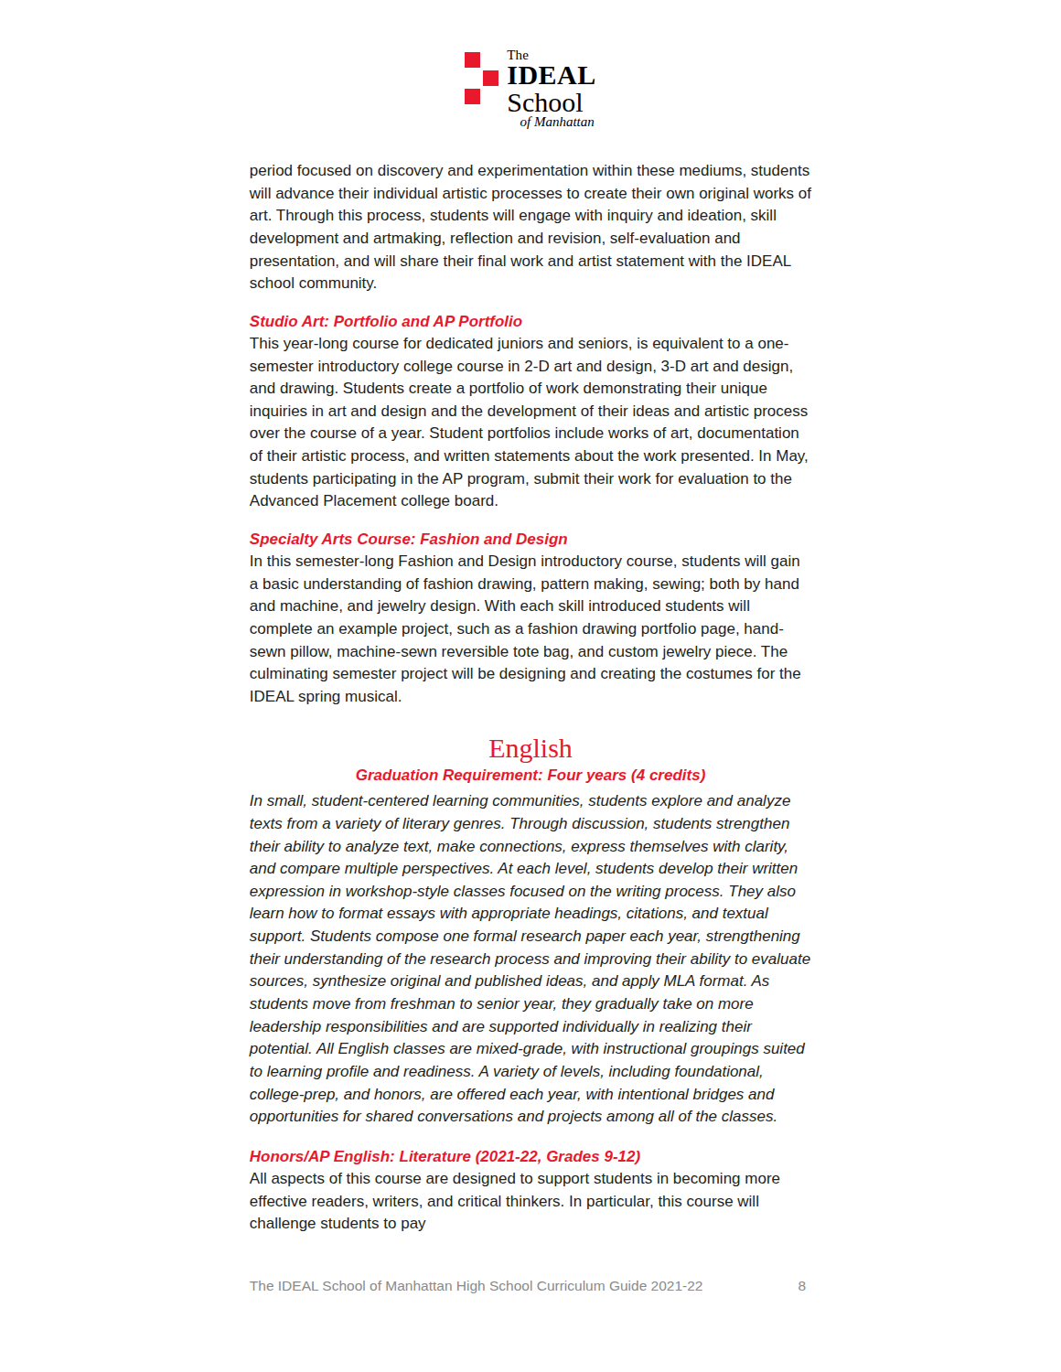The
IDEAL
School
of Manhattan
period focused on discovery and experimentation within these mediums, students will advance their individual artistic processes to create their own original works of art. Through this process, students will engage with inquiry and ideation, skill development and artmaking, reflection and revision, self-evaluation and presentation, and will share their final work and artist statement with the IDEAL school community.
Studio Art: Portfolio and AP Portfolio
This year-long course for dedicated juniors and seniors, is equivalent to a one-semester introductory college course in 2-D art and design, 3-D art and design, and drawing. Students create a portfolio of work demonstrating their unique inquiries in art and design and the development of their ideas and artistic process over the course of a year. Student portfolios include works of art, documentation of their artistic process, and written statements about the work presented. In May, students participating in the AP program, submit their work for evaluation to the Advanced Placement college board.
Specialty Arts Course: Fashion and Design
In this semester-long Fashion and Design introductory course, students will gain a basic understanding of fashion drawing, pattern making, sewing; both by hand and machine, and jewelry design. With each skill introduced students will complete an example project, such as a fashion drawing portfolio page, hand-sewn pillow, machine-sewn reversible tote bag, and custom jewelry piece. The culminating semester project will be designing and creating the costumes for the IDEAL spring musical.
English
Graduation Requirement: Four years (4 credits)
In small, student-centered learning communities, students explore and analyze texts from a variety of literary genres. Through discussion, students strengthen their ability to analyze text, make connections, express themselves with clarity, and compare multiple perspectives. At each level, students develop their written expression in workshop-style classes focused on the writing process. They also learn how to format essays with appropriate headings, citations, and textual support. Students compose one formal research paper each year, strengthening their understanding of the research process and improving their ability to evaluate sources, synthesize original and published ideas, and apply MLA format. As students move from freshman to senior year, they gradually take on more leadership responsibilities and are supported individually in realizing their potential. All English classes are mixed-grade, with instructional groupings suited to learning profile and readiness. A variety of levels, including foundational, college-prep, and honors, are offered each year, with intentional bridges and opportunities for shared conversations and projects among all of the classes.
Honors/AP English: Literature (2021-22, Grades 9-12)
All aspects of this course are designed to support students in becoming more effective readers, writers, and critical thinkers. In particular, this course will challenge students to pay
The IDEAL School of Manhattan High School Curriculum Guide 2021-22
8